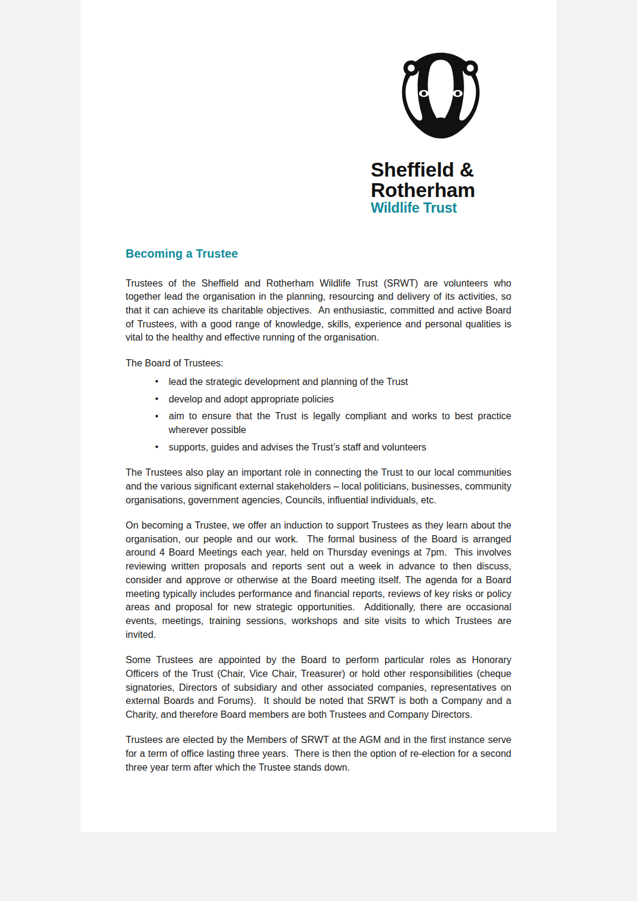Sheffield & Rotherham Wildlife Trust
Becoming a Trustee
Trustees of the Sheffield and Rotherham Wildlife Trust (SRWT) are volunteers who together lead the organisation in the planning, resourcing and delivery of its activities, so that it can achieve its charitable objectives. An enthusiastic, committed and active Board of Trustees, with a good range of knowledge, skills, experience and personal qualities is vital to the healthy and effective running of the organisation.
The Board of Trustees:
lead the strategic development and planning of the Trust
develop and adopt appropriate policies
aim to ensure that the Trust is legally compliant and works to best practice wherever possible
supports, guides and advises the Trust’s staff and volunteers
The Trustees also play an important role in connecting the Trust to our local communities and the various significant external stakeholders – local politicians, businesses, community organisations, government agencies, Councils, influential individuals, etc.
On becoming a Trustee, we offer an induction to support Trustees as they learn about the organisation, our people and our work. The formal business of the Board is arranged around 4 Board Meetings each year, held on Thursday evenings at 7pm. This involves reviewing written proposals and reports sent out a week in advance to then discuss, consider and approve or otherwise at the Board meeting itself. The agenda for a Board meeting typically includes performance and financial reports, reviews of key risks or policy areas and proposal for new strategic opportunities. Additionally, there are occasional events, meetings, training sessions, workshops and site visits to which Trustees are invited.
Some Trustees are appointed by the Board to perform particular roles as Honorary Officers of the Trust (Chair, Vice Chair, Treasurer) or hold other responsibilities (cheque signatories, Directors of subsidiary and other associated companies, representatives on external Boards and Forums). It should be noted that SRWT is both a Company and a Charity, and therefore Board members are both Trustees and Company Directors.
Trustees are elected by the Members of SRWT at the AGM and in the first instance serve for a term of office lasting three years. There is then the option of re-election for a second three year term after which the Trustee stands down.